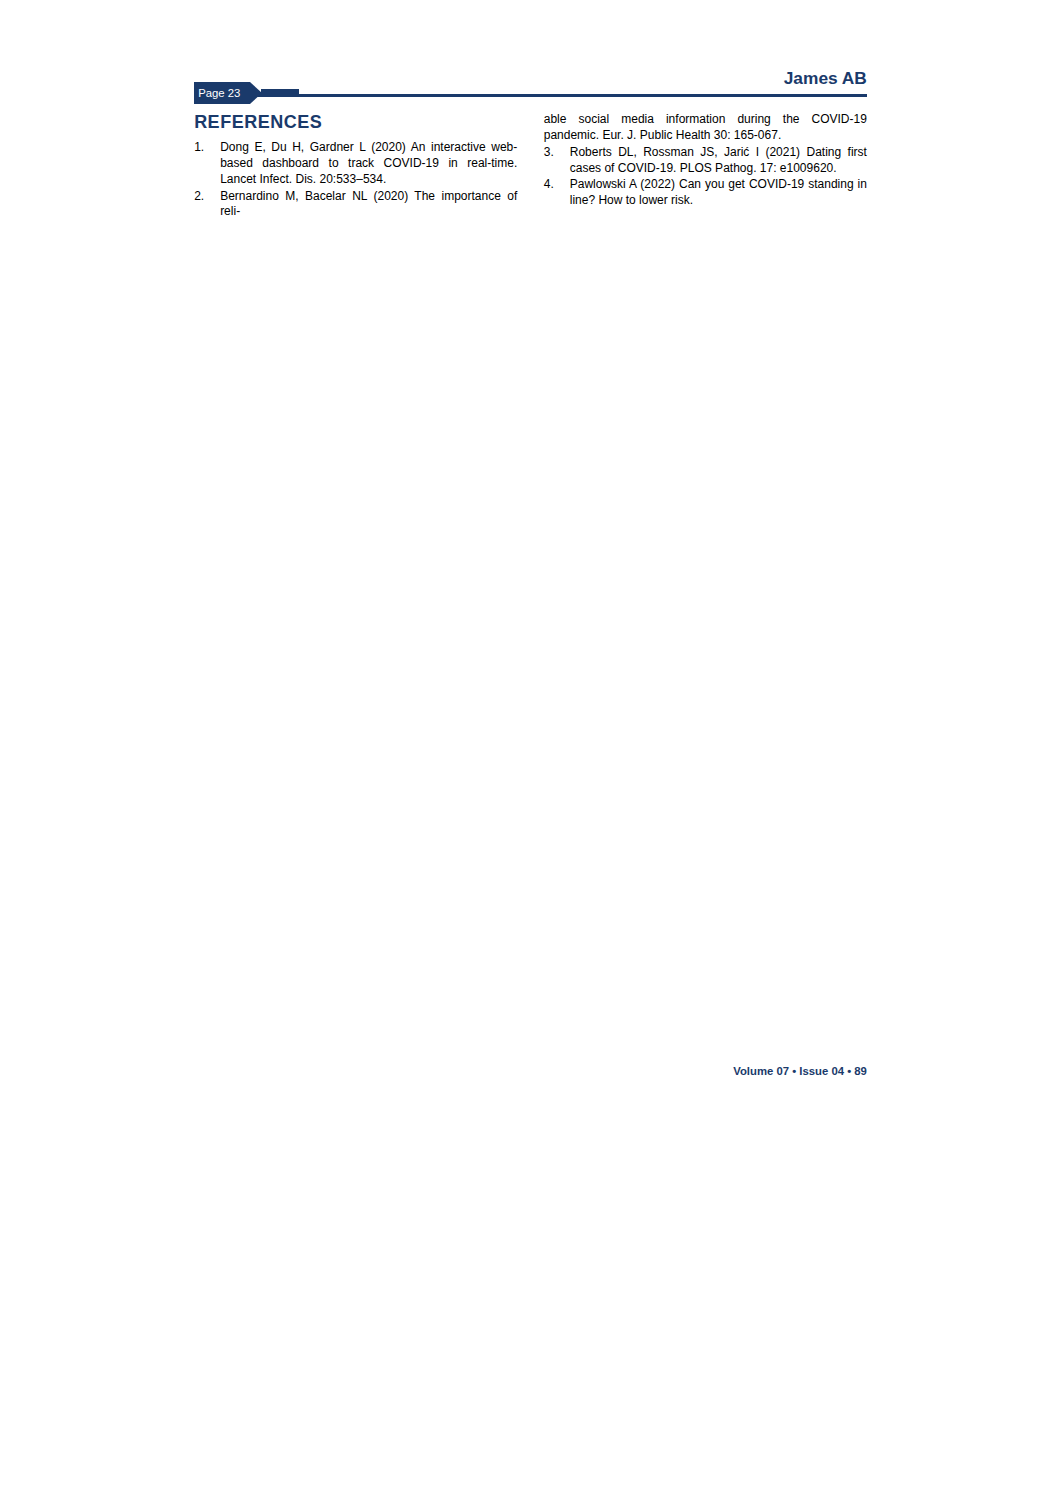James AB
Page 23
REFERENCES
Dong E, Du H, Gardner L (2020) An interactive web-based dashboard to track COVID-19 in real-time. Lancet Infect. Dis. 20:533–534.
Bernardino M, Bacelar NL (2020) The importance of reli-
able social media information during the COVID-19 pandemic. Eur. J. Public Health 30: 165-067.
Roberts DL, Rossman JS, Jarić I (2021) Dating first cases of COVID-19. PLOS Pathog. 17: e1009620.
Pawlowski A (2022) Can you get COVID-19 standing in line? How to lower risk.
Volume 07 • Issue 04 • 89